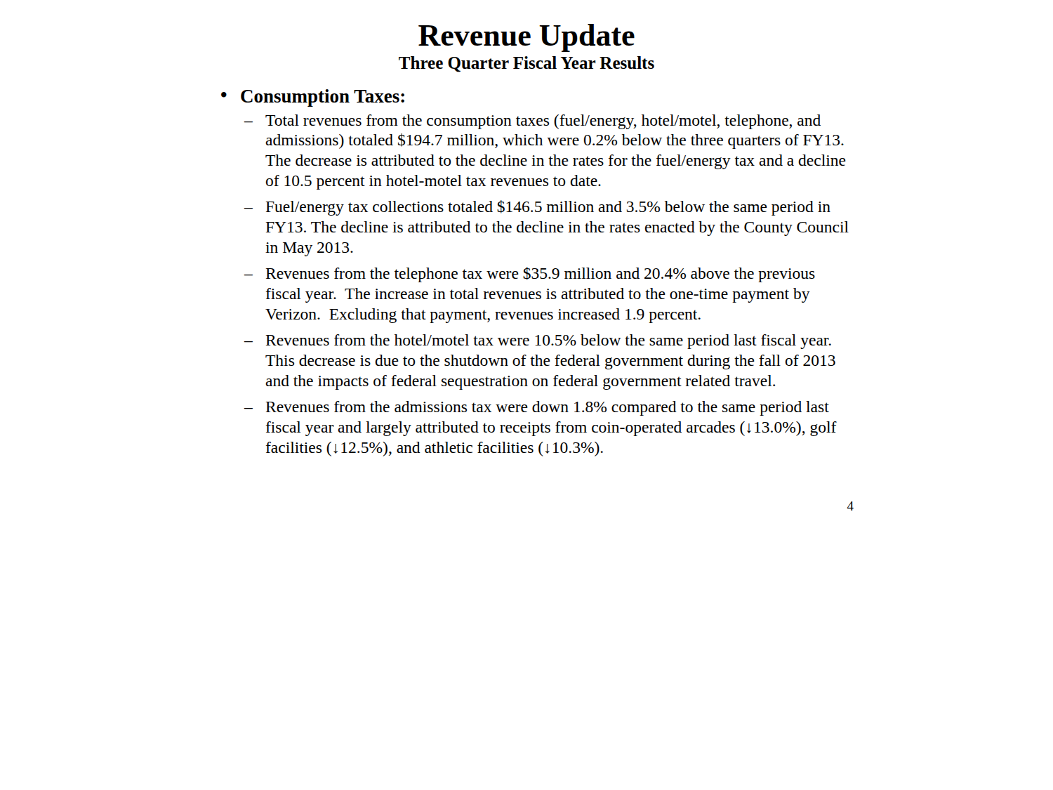Revenue Update
Three Quarter Fiscal Year Results
Consumption Taxes:
Total revenues from the consumption taxes (fuel/energy, hotel/motel, telephone, and admissions) totaled $194.7 million, which were 0.2% below the three quarters of FY13. The decrease is attributed to the decline in the rates for the fuel/energy tax and a decline of 10.5 percent in hotel-motel tax revenues to date.
Fuel/energy tax collections totaled $146.5 million and 3.5% below the same period in FY13. The decline is attributed to the decline in the rates enacted by the County Council in May 2013.
Revenues from the telephone tax were $35.9 million and 20.4% above the previous fiscal year. The increase in total revenues is attributed to the one-time payment by Verizon. Excluding that payment, revenues increased 1.9 percent.
Revenues from the hotel/motel tax were 10.5% below the same period last fiscal year. This decrease is due to the shutdown of the federal government during the fall of 2013 and the impacts of federal sequestration on federal government related travel.
Revenues from the admissions tax were down 1.8% compared to the same period last fiscal year and largely attributed to receipts from coin-operated arcades (↓13.0%), golf facilities (↓12.5%), and athletic facilities (↓10.3%).
4